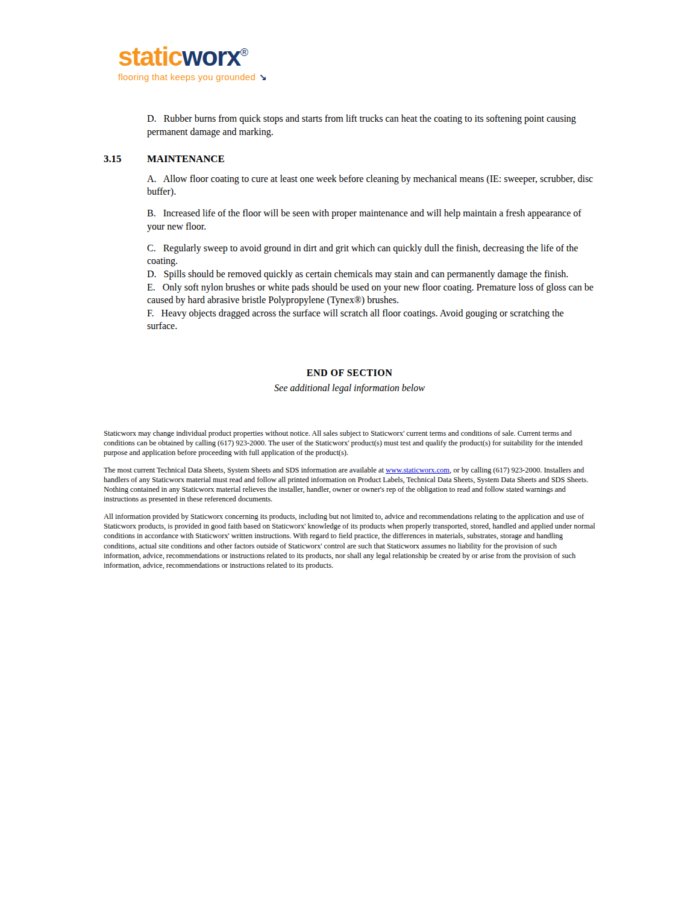static worx®
flooring that keeps you grounded↘
D. Rubber burns from quick stops and starts from lift trucks can heat the coating to its softening point causing permanent damage and marking.
3.15 MAINTENANCE
A. Allow floor coating to cure at least one week before cleaning by mechanical means (IE: sweeper, scrubber, disc buffer).
B. Increased life of the floor will be seen with proper maintenance and will help maintain a fresh appearance of your new floor.
C. Regularly sweep to avoid ground in dirt and grit which can quickly dull the finish, decreasing the life of the coating.
D. Spills should be removed quickly as certain chemicals may stain and can permanently damage the finish.
E. Only soft nylon brushes or white pads should be used on your new floor coating. Premature loss of gloss can be caused by hard abrasive bristle Polypropylene (Tynex®) brushes.
F. Heavy objects dragged across the surface will scratch all floor coatings. Avoid gouging or scratching the surface.
END OF SECTION
See additional legal information below
Staticworx may change individual product properties without notice. All sales subject to Staticworx' current terms and conditions of sale. Current terms and conditions can be obtained by calling (617) 923-2000. The user of the Staticworx' product(s) must test and qualify the product(s) for suitability for the intended purpose and application before proceeding with full application of the product(s).
The most current Technical Data Sheets, System Sheets and SDS information are available at www.staticworx.com, or by calling (617) 923-2000. Installers and handlers of any Staticworx material must read and follow all printed information on Product Labels, Technical Data Sheets, System Data Sheets and SDS Sheets. Nothing contained in any Staticworx material relieves the installer, handler, owner or owner's rep of the obligation to read and follow stated warnings and instructions as presented in these referenced documents.
All information provided by Staticworx concerning its products, including but not limited to, advice and recommendations relating to the application and use of Staticworx products, is provided in good faith based on Staticworx' knowledge of its products when properly transported, stored, handled and applied under normal conditions in accordance with Staticworx' written instructions. With regard to field practice, the differences in materials, substrates, storage and handling conditions, actual site conditions and other factors outside of Staticworx' control are such that Staticworx assumes no liability for the provision of such information, advice, recommendations or instructions related to its products, nor shall any legal relationship be created by or arise from the provision of such information, advice, recommendations or instructions related to its products.